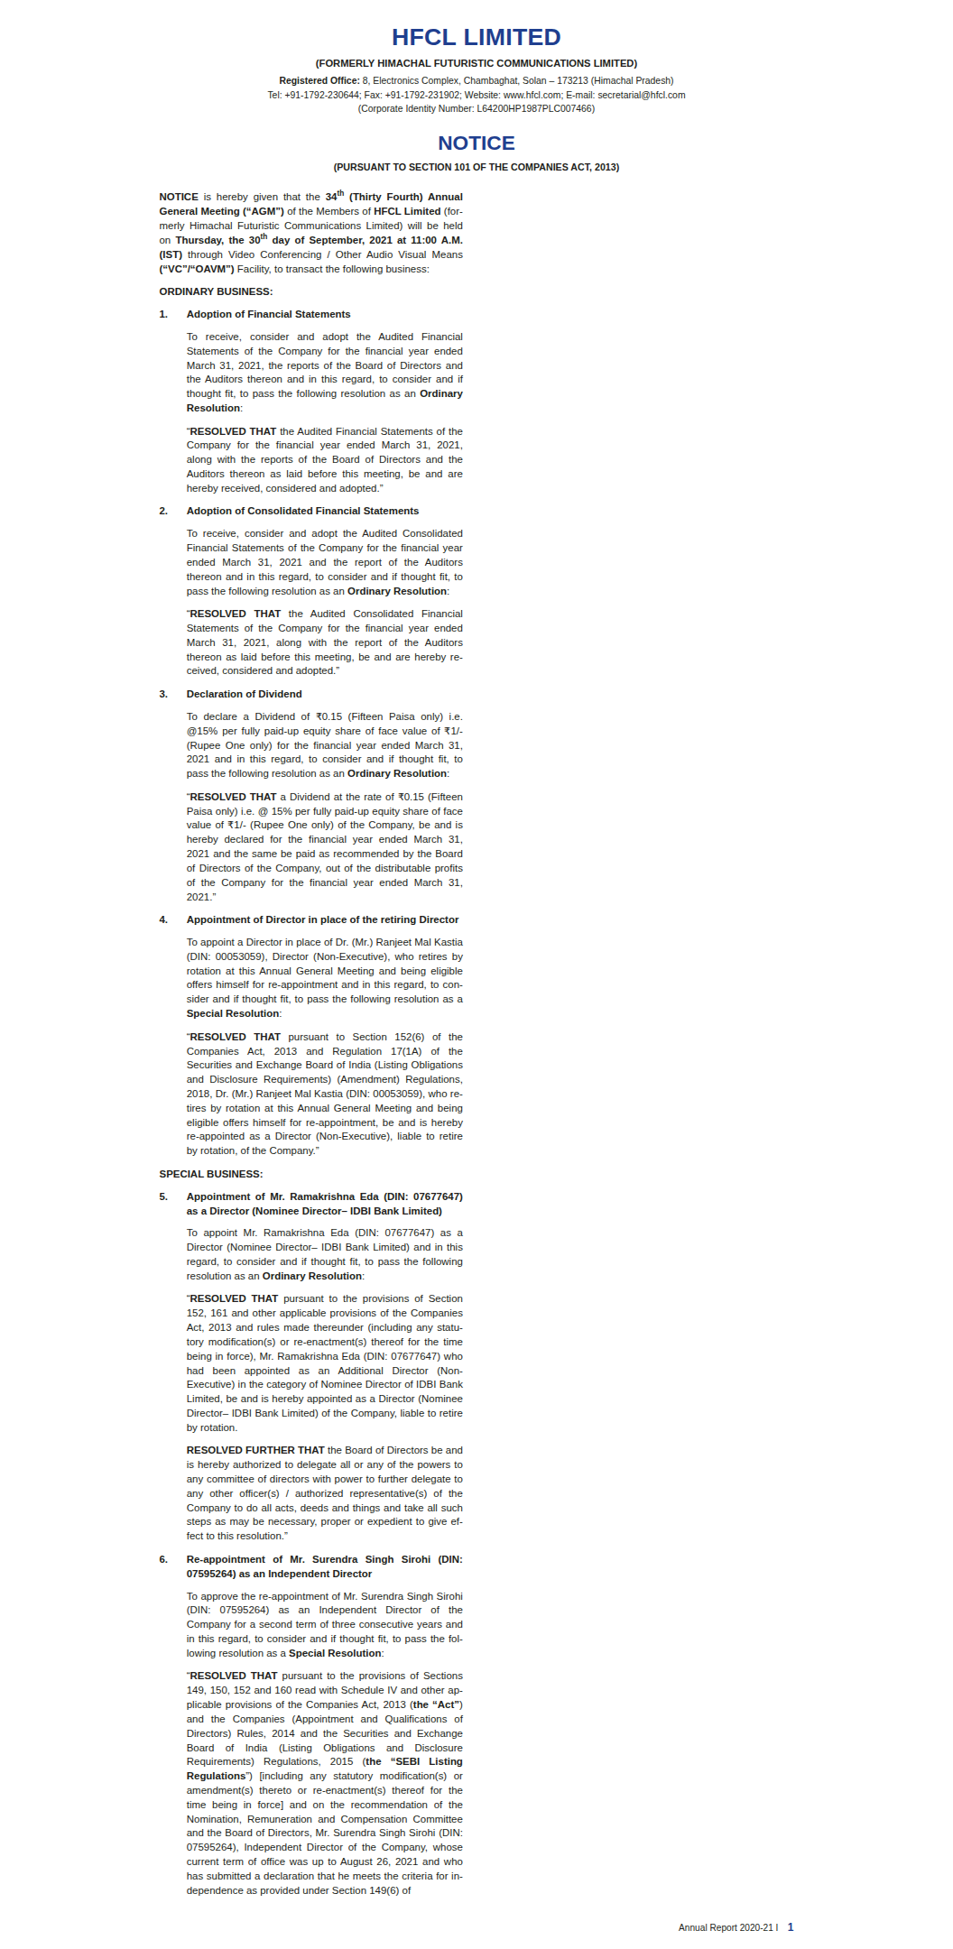HFCL LIMITED
(FORMERLY HIMACHAL FUTURISTIC COMMUNICATIONS LIMITED)
Registered Office: 8, Electronics Complex, Chambaghat, Solan – 173213 (Himachal Pradesh)
Tel: +91-1792-230644; Fax: +91-1792-231902; Website: www.hfcl.com; E-mail: secretarial@hfcl.com
(Corporate Identity Number: L64200HP1987PLC007466)
NOTICE
(PURSUANT TO SECTION 101 OF THE COMPANIES ACT, 2013)
NOTICE is hereby given that the 34th (Thirty Fourth) Annual General Meeting (“AGM”) of the Members of HFCL Limited (formerly Himachal Futuristic Communications Limited) will be held on Thursday, the 30th day of September, 2021 at 11:00 A.M. (IST) through Video Conferencing / Other Audio Visual Means (“VC”/“OAVM”) Facility, to transact the following business:
ORDINARY BUSINESS:
1.
Adoption of Financial Statements
To receive, consider and adopt the Audited Financial Statements of the Company for the financial year ended March 31, 2021, the reports of the Board of Directors and the Auditors thereon and in this regard, to consider and if thought fit, to pass the following resolution as an Ordinary Resolution:
“RESOLVED THAT the Audited Financial Statements of the Company for the financial year ended March 31, 2021, along with the reports of the Board of Directors and the Auditors thereon as laid before this meeting, be and are hereby received, considered and adopted.”
2.
Adoption of Consolidated Financial Statements
To receive, consider and adopt the Audited Consolidated Financial Statements of the Company for the financial year ended March 31, 2021 and the report of the Auditors thereon and in this regard, to consider and if thought fit, to pass the following resolution as an Ordinary Resolution:
“RESOLVED THAT the Audited Consolidated Financial Statements of the Company for the financial year ended March 31, 2021, along with the report of the Auditors thereon as laid before this meeting, be and are hereby received, considered and adopted.”
3.
Declaration of Dividend
To declare a Dividend of ₹0.15 (Fifteen Paisa only) i.e. @15% per fully paid-up equity share of face value of ₹1/- (Rupee One only) for the financial year ended March 31, 2021 and in this regard, to consider and if thought fit, to pass the following resolution as an Ordinary Resolution:
“RESOLVED THAT a Dividend at the rate of ₹0.15 (Fifteen Paisa only) i.e. @ 15% per fully paid-up equity share of face value of ₹1/- (Rupee One only) of the Company, be and is hereby declared for the financial year ended March 31, 2021 and the same be paid as recommended by the Board of Directors of the Company, out of the distributable profits of the Company for the financial year ended March 31, 2021.”
4.
Appointment of Director in place of the retiring Director
To appoint a Director in place of Dr. (Mr.) Ranjeet Mal Kastia (DIN: 00053059), Director (Non-Executive), who retires by rotation at this Annual General Meeting and being eligible offers himself for re-appointment and in this regard, to consider and if thought fit, to pass the following resolution as a Special Resolution:
“RESOLVED THAT pursuant to Section 152(6) of the Companies Act, 2013 and Regulation 17(1A) of the Securities and Exchange Board of India (Listing Obligations and Disclosure Requirements) (Amendment) Regulations, 2018, Dr. (Mr.) Ranjeet Mal Kastia (DIN: 00053059), who retires by rotation at this Annual General Meeting and being eligible offers himself for re-appointment, be and is hereby re-appointed as a Director (Non-Executive), liable to retire by rotation, of the Company.”
SPECIAL BUSINESS:
5.
Appointment of Mr. Ramakrishna Eda (DIN: 07677647) as a Director (Nominee Director– IDBI Bank Limited)
To appoint Mr. Ramakrishna Eda (DIN: 07677647) as a Director (Nominee Director– IDBI Bank Limited) and in this regard, to consider and if thought fit, to pass the following resolution as an Ordinary Resolution:
“RESOLVED THAT pursuant to the provisions of Section 152, 161 and other applicable provisions of the Companies Act, 2013 and rules made thereunder (including any statutory modification(s) or re-enactment(s) thereof for the time being in force), Mr. Ramakrishna Eda (DIN: 07677647) who had been appointed as an Additional Director (Non-Executive) in the category of Nominee Director of IDBI Bank Limited, be and is hereby appointed as a Director (Nominee Director– IDBI Bank Limited) of the Company, liable to retire by rotation.
RESOLVED FURTHER THAT the Board of Directors be and is hereby authorized to delegate all or any of the powers to any committee of directors with power to further delegate to any other officer(s) / authorized representative(s) of the Company to do all acts, deeds and things and take all such steps as may be necessary, proper or expedient to give effect to this resolution.”
6.
Re-appointment of Mr. Surendra Singh Sirohi (DIN: 07595264) as an Independent Director
To approve the re-appointment of Mr. Surendra Singh Sirohi (DIN: 07595264) as an Independent Director of the Company for a second term of three consecutive years and in this regard, to consider and if thought fit, to pass the following resolution as a Special Resolution:
“RESOLVED THAT pursuant to the provisions of Sections 149, 150, 152 and 160 read with Schedule IV and other applicable provisions of the Companies Act, 2013 (the “Act”) and the Companies (Appointment and Qualifications of Directors) Rules, 2014 and the Securities and Exchange Board of India (Listing Obligations and Disclosure Requirements) Regulations, 2015 (the “SEBI Listing Regulations”) [including any statutory modification(s) or amendment(s) thereto or re-enactment(s) thereof for the time being in force] and on the recommendation of the Nomination, Remuneration and Compensation Committee and the Board of Directors, Mr. Surendra Singh Sirohi (DIN: 07595264), Independent Director of the Company, whose current term of office was up to August 26, 2021 and who has submitted a declaration that he meets the criteria for independence as provided under Section 149(6) of
Annual Report 2020-21 I 1